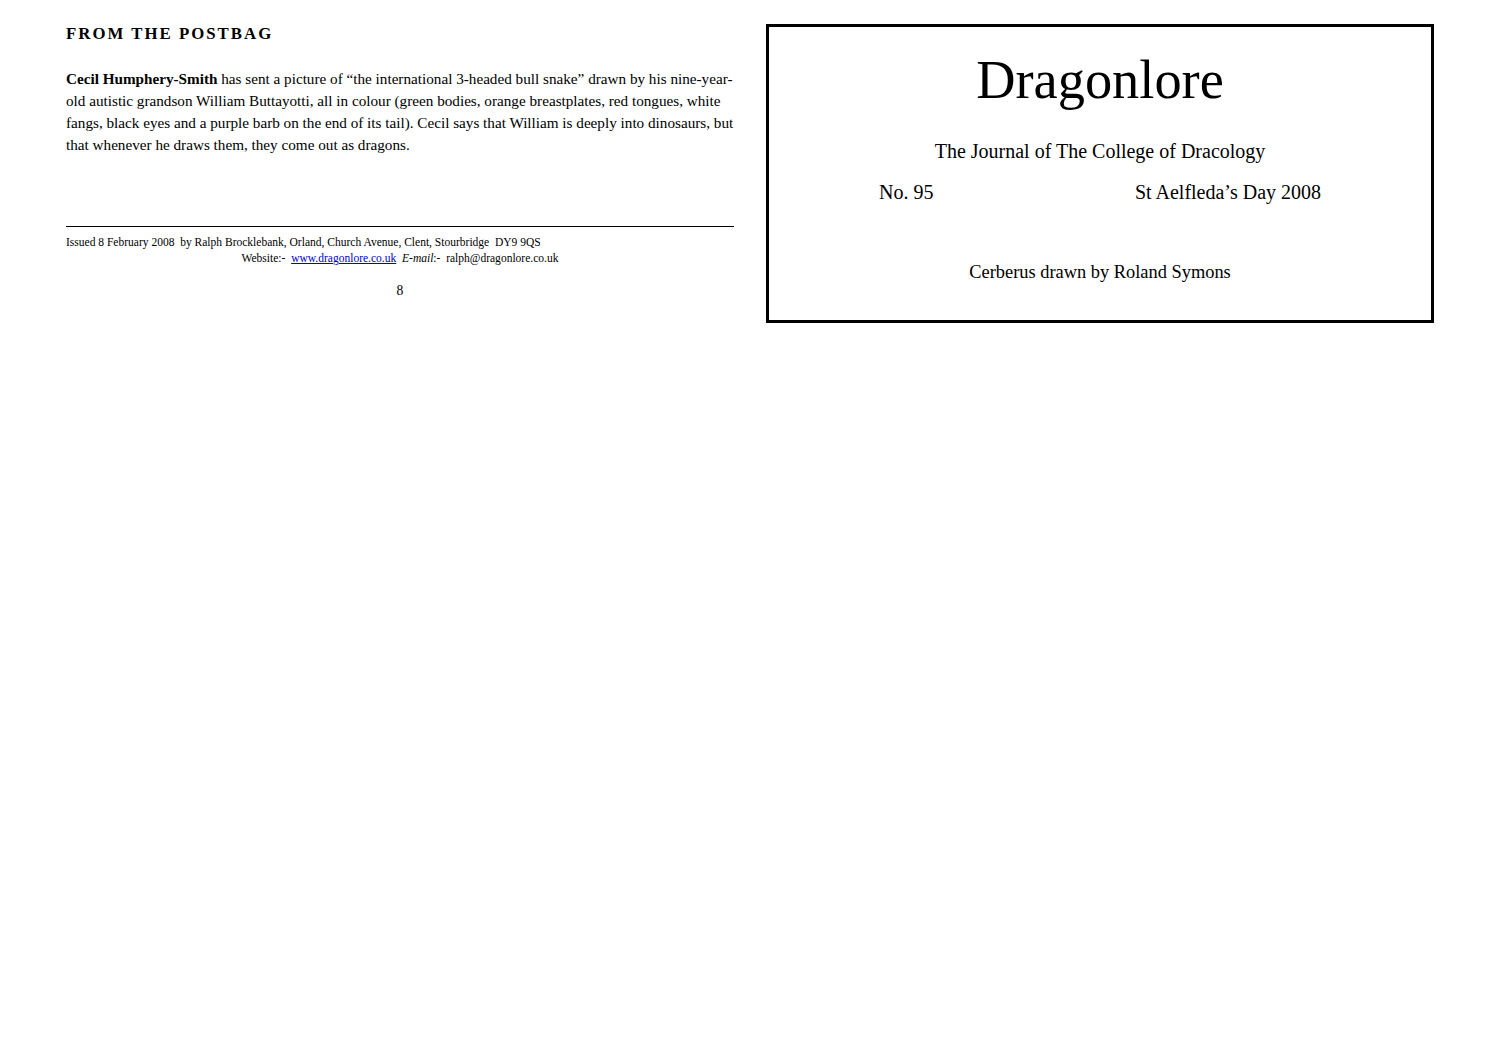FROM THE POSTBAG
Cecil Humphery-Smith has sent a picture of “the international 3-headed bull snake” drawn by his nine-year-old autistic grandson William Buttayotti, all in colour (green bodies, orange breastplates, red tongues, white fangs, black eyes and a purple barb on the end of its tail). Cecil says that William is deeply into dinosaurs, but that whenever he draws them, they come out as dragons.
Issued 8 February 2008 by Ralph Brocklebank, Orland, Church Avenue, Clent, Stourbridge DY9 9QS Website:- www.dragonlore.co.uk E-mail:- ralph@dragonlore.co.uk
8
Dragonlore
The Journal of The College of Dracology
No. 95 St Aelfleda’s Day 2008
Cerberus drawn by Roland Symons